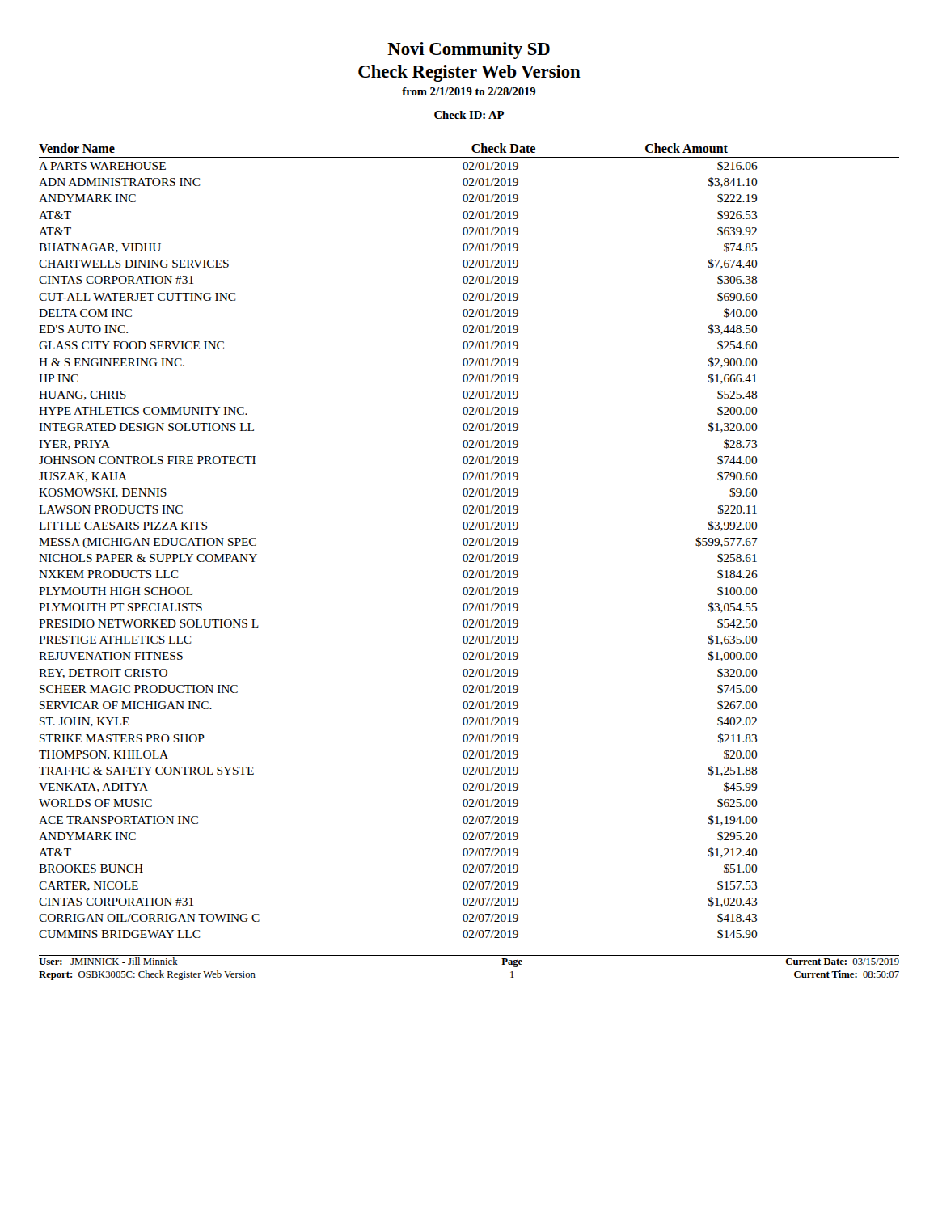Novi Community SD
Check Register Web Version
from 2/1/2019 to 2/28/2019
Check ID: AP
| Vendor Name | Check Date | Check Amount | |
| --- | --- | --- | --- |
| A PARTS WAREHOUSE | 02/01/2019 | $216.06 | |
| ADN ADMINISTRATORS INC | 02/01/2019 | $3,841.10 | |
| ANDYMARK INC | 02/01/2019 | $222.19 | |
| AT&T | 02/01/2019 | $926.53 | |
| AT&T | 02/01/2019 | $639.92 | |
| BHATNAGAR, VIDHU | 02/01/2019 | $74.85 | |
| CHARTWELLS DINING SERVICES | 02/01/2019 | $7,674.40 | |
| CINTAS CORPORATION #31 | 02/01/2019 | $306.38 | |
| CUT-ALL WATERJET CUTTING INC | 02/01/2019 | $690.60 | |
| DELTA COM INC | 02/01/2019 | $40.00 | |
| ED'S AUTO INC. | 02/01/2019 | $3,448.50 | |
| GLASS CITY FOOD SERVICE INC | 02/01/2019 | $254.60 | |
| H & S ENGINEERING INC. | 02/01/2019 | $2,900.00 | |
| HP INC | 02/01/2019 | $1,666.41 | |
| HUANG, CHRIS | 02/01/2019 | $525.48 | |
| HYPE ATHLETICS COMMUNITY INC. | 02/01/2019 | $200.00 | |
| INTEGRATED DESIGN SOLUTIONS LL | 02/01/2019 | $1,320.00 | |
| IYER, PRIYA | 02/01/2019 | $28.73 | |
| JOHNSON CONTROLS FIRE PROTECTI | 02/01/2019 | $744.00 | |
| JUSZAK, KAIJA | 02/01/2019 | $790.60 | |
| KOSMOWSKI, DENNIS | 02/01/2019 | $9.60 | |
| LAWSON PRODUCTS INC | 02/01/2019 | $220.11 | |
| LITTLE CAESARS PIZZA KITS | 02/01/2019 | $3,992.00 | |
| MESSA (MICHIGAN EDUCATION SPEC | 02/01/2019 | $599,577.67 | |
| NICHOLS PAPER & SUPPLY COMPANY | 02/01/2019 | $258.61 | |
| NXKEM PRODUCTS LLC | 02/01/2019 | $184.26 | |
| PLYMOUTH HIGH SCHOOL | 02/01/2019 | $100.00 | |
| PLYMOUTH PT SPECIALISTS | 02/01/2019 | $3,054.55 | |
| PRESIDIO NETWORKED SOLUTIONS L | 02/01/2019 | $542.50 | |
| PRESTIGE ATHLETICS LLC | 02/01/2019 | $1,635.00 | |
| REJUVENATION FITNESS | 02/01/2019 | $1,000.00 | |
| REY, DETROIT CRISTO | 02/01/2019 | $320.00 | |
| SCHEER MAGIC PRODUCTION INC | 02/01/2019 | $745.00 | |
| SERVICAR OF MICHIGAN INC. | 02/01/2019 | $267.00 | |
| ST. JOHN, KYLE | 02/01/2019 | $402.02 | |
| STRIKE MASTERS PRO SHOP | 02/01/2019 | $211.83 | |
| THOMPSON, KHILOLA | 02/01/2019 | $20.00 | |
| TRAFFIC & SAFETY CONTROL SYSTE | 02/01/2019 | $1,251.88 | |
| VENKATA, ADITYA | 02/01/2019 | $45.99 | |
| WORLDS OF MUSIC | 02/01/2019 | $625.00 | |
| ACE TRANSPORTATION INC | 02/07/2019 | $1,194.00 | |
| ANDYMARK INC | 02/07/2019 | $295.20 | |
| AT&T | 02/07/2019 | $1,212.40 | |
| BROOKES BUNCH | 02/07/2019 | $51.00 | |
| CARTER, NICOLE | 02/07/2019 | $157.53 | |
| CINTAS CORPORATION #31 | 02/07/2019 | $1,020.43 | |
| CORRIGAN OIL/CORRIGAN TOWING C | 02/07/2019 | $418.43 | |
| CUMMINS BRIDGEWAY LLC | 02/07/2019 | $145.90 | |
| User: JMINNICK - Jill Minnick | Page | Current Date: 03/15/2019 |
| Report: OSBK3005C: Check Register Web Version | 1 | Current Time: 08:50:07 |